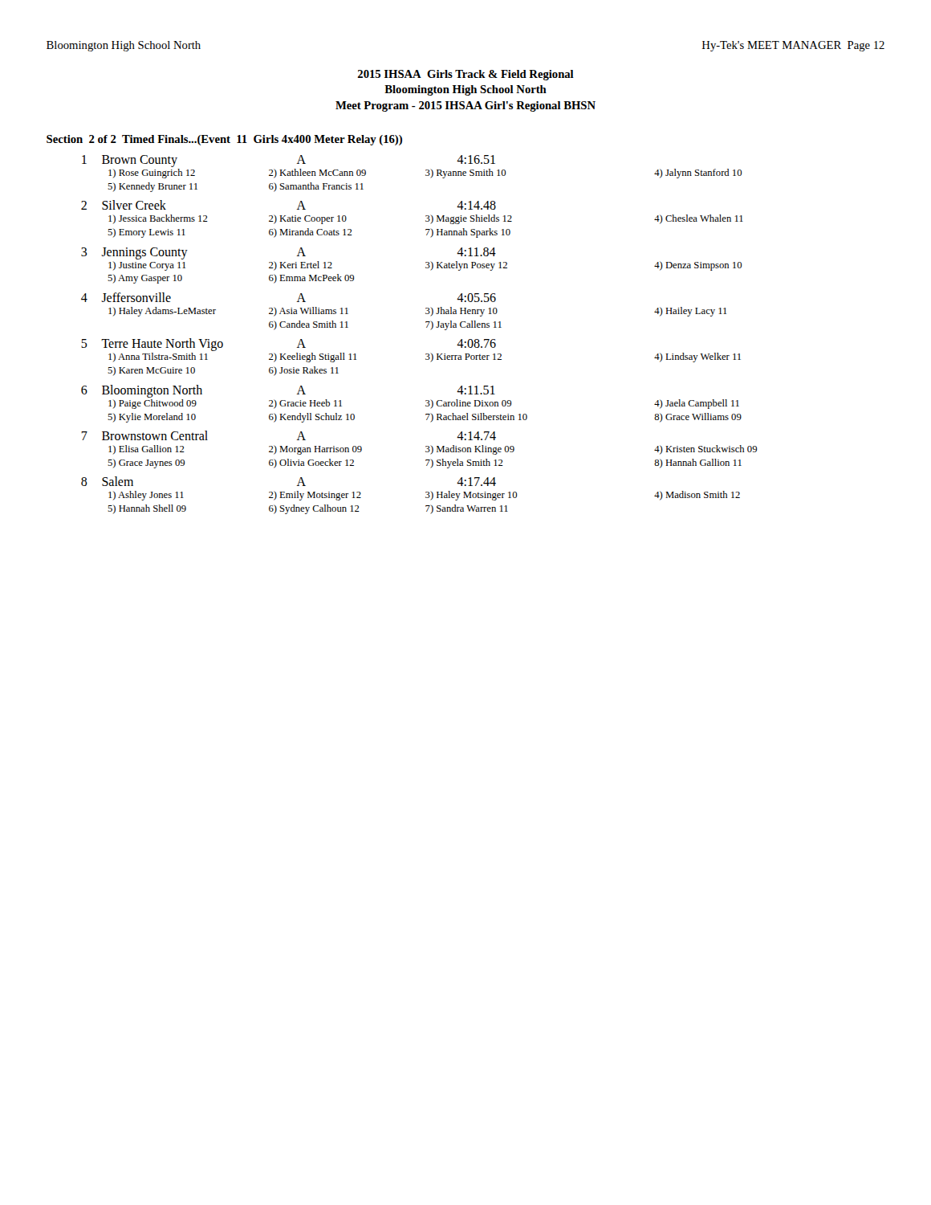Bloomington High School North
Hy-Tek's MEET MANAGER Page 12
2015 IHSAA Girls Track & Field Regional
Bloomington High School North
Meet Program - 2015 IHSAA Girl's Regional BHSN
Section 2 of 2 Timed Finals...(Event 11 Girls 4x400 Meter Relay (16))
| 1 | Brown County | A | 4:16.51 |
| | 1) Rose Guingrich 12 | 2) Kathleen McCann 09 | 3) Ryanne Smith 10 | 4) Jalynn Stanford 10 |
| | 5) Kennedy Bruner 11 | 6) Samantha Francis 11 | | |
| 2 | Silver Creek | A | 4:14.48 |
| | 1) Jessica Backherms 12 | 2) Katie Cooper 10 | 3) Maggie Shields 12 | 4) Cheslea Whalen 11 |
| | 5) Emory Lewis 11 | 6) Miranda Coats 12 | 7) Hannah Sparks 10 | |
| 3 | Jennings County | A | 4:11.84 |
| | 1) Justine Corya 11 | 2) Keri Ertel 12 | 3) Katelyn Posey 12 | 4) Denza Simpson 10 |
| | 5) Amy Gasper 10 | 6) Emma McPeek 09 | | |
| 4 | Jeffersonville | A | 4:05.56 |
| | 1) Haley Adams-LeMaster | 2) Asia Williams 11 | 3) Jhala Henry 10 | 4) Hailey Lacy 11 |
| | | 6) Candea Smith 11 | 7) Jayla Callens 11 | |
| 5 | Terre Haute North Vigo | A | 4:08.76 |
| | 1) Anna Tilstra-Smith 11 | 2) Keeliegh Stigall 11 | 3) Kierra Porter 12 | 4) Lindsay Welker 11 |
| | 5) Karen McGuire 10 | 6) Josie Rakes 11 | | |
| 6 | Bloomington North | A | 4:11.51 |
| | 1) Paige Chitwood 09 | 2) Gracie Heeb 11 | 3) Caroline Dixon 09 | 4) Jaela Campbell 11 |
| | 5) Kylie Moreland 10 | 6) Kendyll Schulz 10 | 7) Rachael Silberstein 10 | 8) Grace Williams 09 |
| 7 | Brownstown Central | A | 4:14.74 |
| | 1) Elisa Gallion 12 | 2) Morgan Harrison 09 | 3) Madison Klinge 09 | 4) Kristen Stuckwisch 09 |
| | 5) Grace Jaynes 09 | 6) Olivia Goecker 12 | 7) Shyela Smith 12 | 8) Hannah Gallion 11 |
| 8 | Salem | A | 4:17.44 |
| | 1) Ashley Jones 11 | 2) Emily Motsinger 12 | 3) Haley Motsinger 10 | 4) Madison Smith 12 |
| | 5) Hannah Shell 09 | 6) Sydney Calhoun 12 | 7) Sandra Warren 11 | |